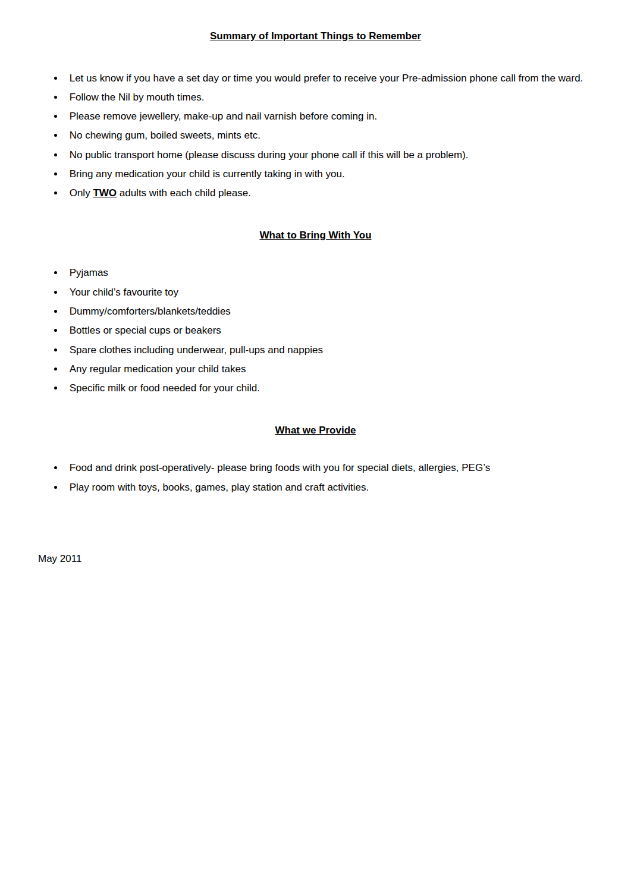Summary of Important Things to Remember
Let us know if you have a set day or time you would prefer to receive your Pre-admission phone call from the ward.
Follow the Nil by mouth times.
Please remove jewellery, make-up and nail varnish before coming in.
No chewing gum, boiled sweets, mints etc.
No public transport home (please discuss during your phone call if this will be a problem).
Bring any medication your child is currently taking in with you.
Only TWO adults with each child please.
What to Bring With You
Pyjamas
Your child’s favourite toy
Dummy/comforters/blankets/teddies
Bottles or special cups or beakers
Spare clothes including underwear, pull-ups and nappies
Any regular medication your child takes
Specific milk or food needed for your child.
What we Provide
Food and drink post-operatively- please bring foods with you for special diets, allergies, PEG’s
Play room with toys, books, games, play station and craft activities.
May 2011